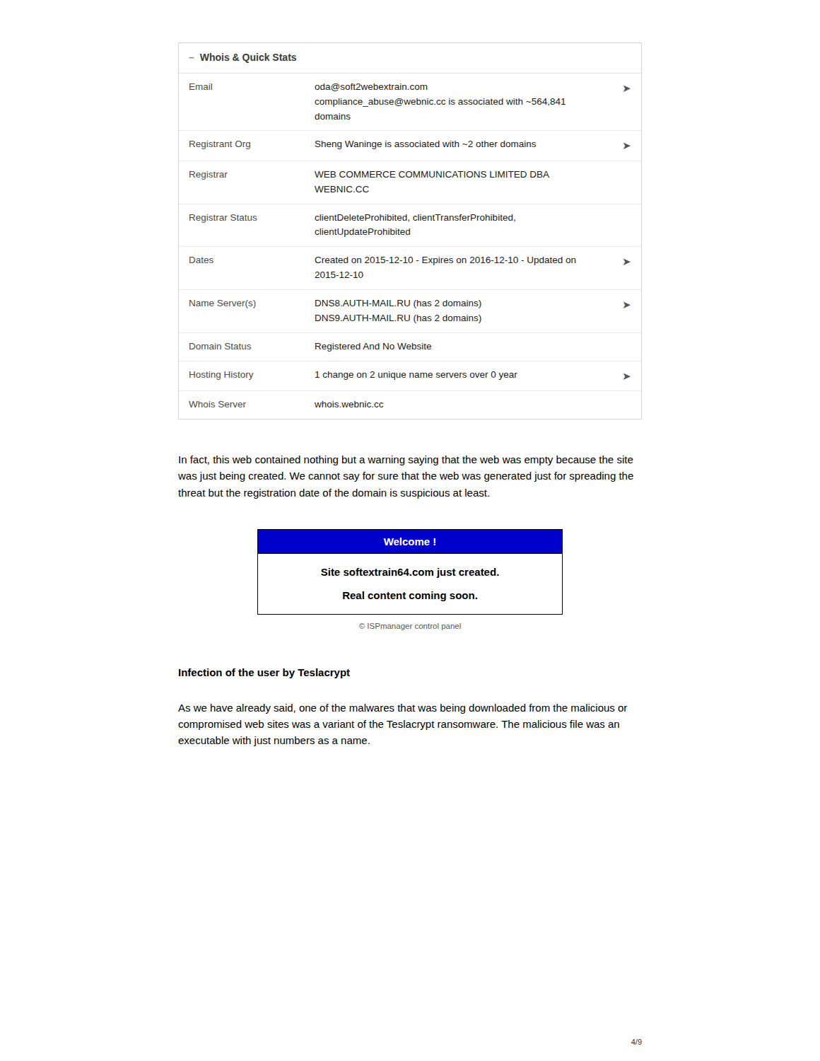– Whois & Quick Stats
| Email | oda@soft2webextrain.com compliance_abuse@webnic.cc is associated with ~564,841 domains | ➤ |
| Registrant Org | Sheng Waninge is associated with ~2 other domains | ➤ |
| Registrar | WEB COMMERCE COMMUNICATIONS LIMITED DBA WEBNIC.CC | |
| Registrar Status | clientDeleteProhibited, clientTransferProhibited, clientUpdateProhibited | |
| Dates | Created on 2015-12-10 - Expires on 2016-12-10 - Updated on 2015-12-10 | ➤ |
| Name Server(s) | DNS8.AUTH-MAIL.RU (has 2 domains) DNS9.AUTH-MAIL.RU (has 2 domains) | ➤ |
| Domain Status | Registered And No Website | |
| Hosting History | 1 change on 2 unique name servers over 0 year | ➤ |
| Whois Server | whois.webnic.cc | |
In fact, this web contained nothing but a warning saying that the web was empty because the site was just being created. We cannot say for sure that the web was generated just for spreading the threat but the registration date of the domain is suspicious at least.
Welcome !
Site softextrain64.com just created.
Real content coming soon.
© ISPmanager control panel
Infection of the user by Teslacrypt
As we have already said, one of the malwares that was being downloaded from the malicious or compromised web sites was a variant of the Teslacrypt ransomware. The malicious file was an executable with just numbers as a name.
4/9